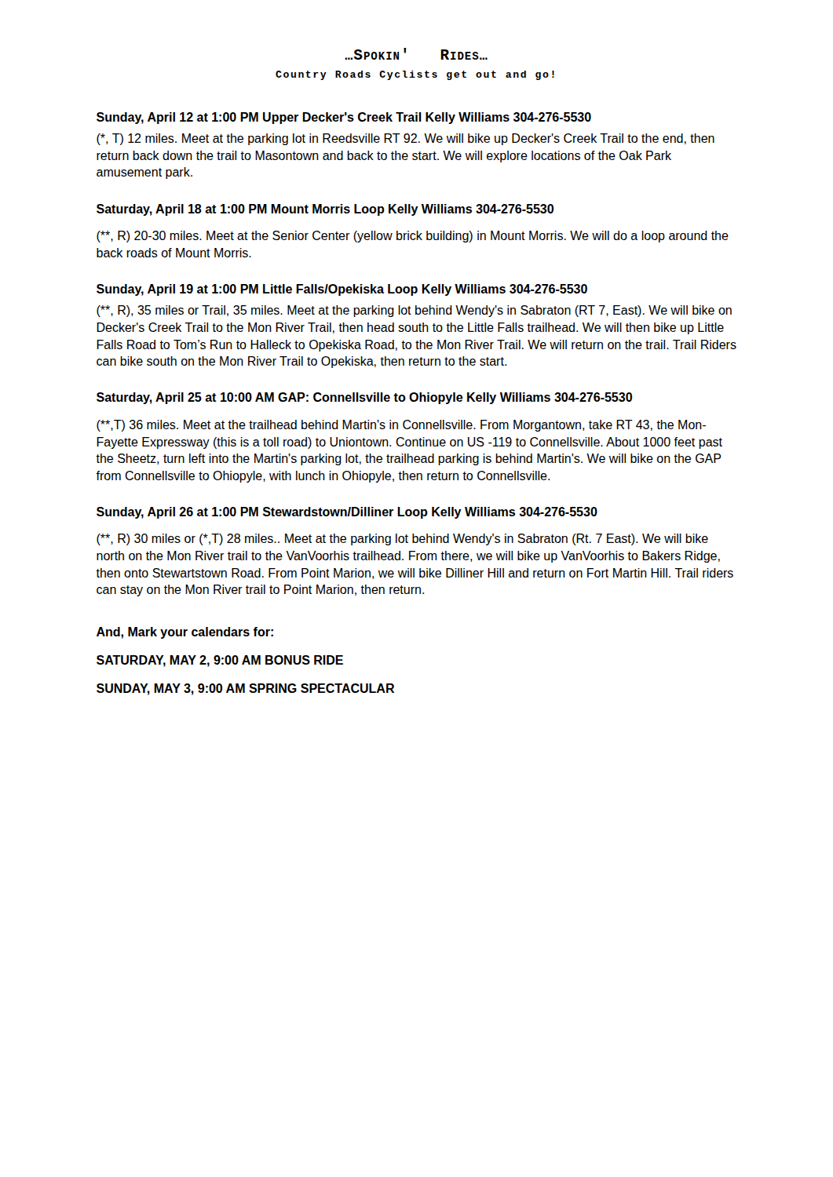…Spokin' Rides…
Country Roads Cyclists get out and go!
Sunday, April 12 at 1:00 PM Upper Decker's Creek Trail Kelly Williams 304-276-5530
(*, T) 12 miles. Meet at the parking lot in Reedsville RT 92. We will bike up Decker's Creek Trail to the end, then return back down the trail to Masontown and back to the start. We will explore locations of the Oak Park amusement park.
Saturday, April 18 at 1:00 PM Mount Morris Loop Kelly Williams 304-276-5530
(**, R) 20-30 miles. Meet at the Senior Center (yellow brick building) in Mount Morris. We will do a loop around the back roads of Mount Morris.
Sunday, April 19 at 1:00 PM Little Falls/Opekiska Loop Kelly Williams 304-276-5530
(**, R), 35 miles or Trail, 35 miles. Meet at the parking lot behind Wendy's in Sabraton (RT 7, East). We will bike on Decker's Creek Trail to the Mon River Trail, then head south to the Little Falls trailhead. We will then bike up Little Falls Road to Tom’s Run to Halleck to Opekiska Road, to the Mon River Trail. We will return on the trail. Trail Riders can bike south on the Mon River Trail to Opekiska, then return to the start.
Saturday, April 25 at 10:00 AM GAP: Connellsville to Ohiopyle Kelly Williams 304-276-5530
(**,T) 36 miles. Meet at the trailhead behind Martin's in Connellsville. From Morgantown, take RT 43, the Mon-Fayette Expressway (this is a toll road) to Uniontown. Continue on US -119 to Connellsville. About 1000 feet past the Sheetz, turn left into the Martin's parking lot, the trailhead parking is behind Martin's. We will bike on the GAP from Connellsville to Ohiopyle, with lunch in Ohiopyle, then return to Connellsville.
Sunday, April 26 at 1:00 PM Stewardstown/Dilliner Loop Kelly Williams 304-276-5530
(**, R) 30 miles or (*,T) 28 miles.. Meet at the parking lot behind Wendy's in Sabraton (Rt. 7 East). We will bike north on the Mon River trail to the VanVoorhis trailhead. From there, we will bike up VanVoorhis to Bakers Ridge, then onto Stewartstown Road. From Point Marion, we will bike Dilliner Hill and return on Fort Martin Hill. Trail riders can stay on the Mon River trail to Point Marion, then return.
And, Mark your calendars for:
SATURDAY, MAY 2, 9:00 AM BONUS RIDE
SUNDAY, MAY 3, 9:00 AM SPRING SPECTACULAR